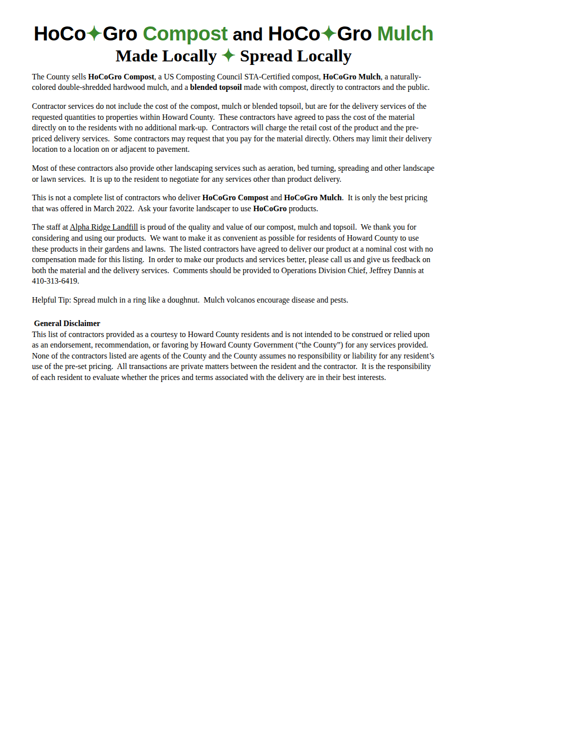HoCo✦Gro Compost and HoCo✦Gro Mulch
Made Locally ✦ Spread Locally
The County sells HoCoGro Compost, a US Composting Council STA-Certified compost, HoCoGro Mulch, a naturally-colored double-shredded hardwood mulch, and a blended topsoil made with compost, directly to contractors and the public.
Contractor services do not include the cost of the compost, mulch or blended topsoil, but are for the delivery services of the requested quantities to properties within Howard County. These contractors have agreed to pass the cost of the material directly on to the residents with no additional mark-up. Contractors will charge the retail cost of the product and the pre-priced delivery services. Some contractors may request that you pay for the material directly. Others may limit their delivery location to a location on or adjacent to pavement.
Most of these contractors also provide other landscaping services such as aeration, bed turning, spreading and other landscape or lawn services. It is up to the resident to negotiate for any services other than product delivery.
This is not a complete list of contractors who deliver HoCoGro Compost and HoCoGro Mulch. It is only the best pricing that was offered in March 2022. Ask your favorite landscaper to use HoCoGro products.
The staff at Alpha Ridge Landfill is proud of the quality and value of our compost, mulch and topsoil. We thank you for considering and using our products. We want to make it as convenient as possible for residents of Howard County to use these products in their gardens and lawns. The listed contractors have agreed to deliver our product at a nominal cost with no compensation made for this listing. In order to make our products and services better, please call us and give us feedback on both the material and the delivery services. Comments should be provided to Operations Division Chief, Jeffrey Dannis at 410-313-6419.
Helpful Tip: Spread mulch in a ring like a doughnut. Mulch volcanos encourage disease and pests.
General Disclaimer
This list of contractors provided as a courtesy to Howard County residents and is not intended to be construed or relied upon as an endorsement, recommendation, or favoring by Howard County Government (“the County”) for any services provided. None of the contractors listed are agents of the County and the County assumes no responsibility or liability for any resident’s use of the pre-set pricing. All transactions are private matters between the resident and the contractor. It is the responsibility of each resident to evaluate whether the prices and terms associated with the delivery are in their best interests.